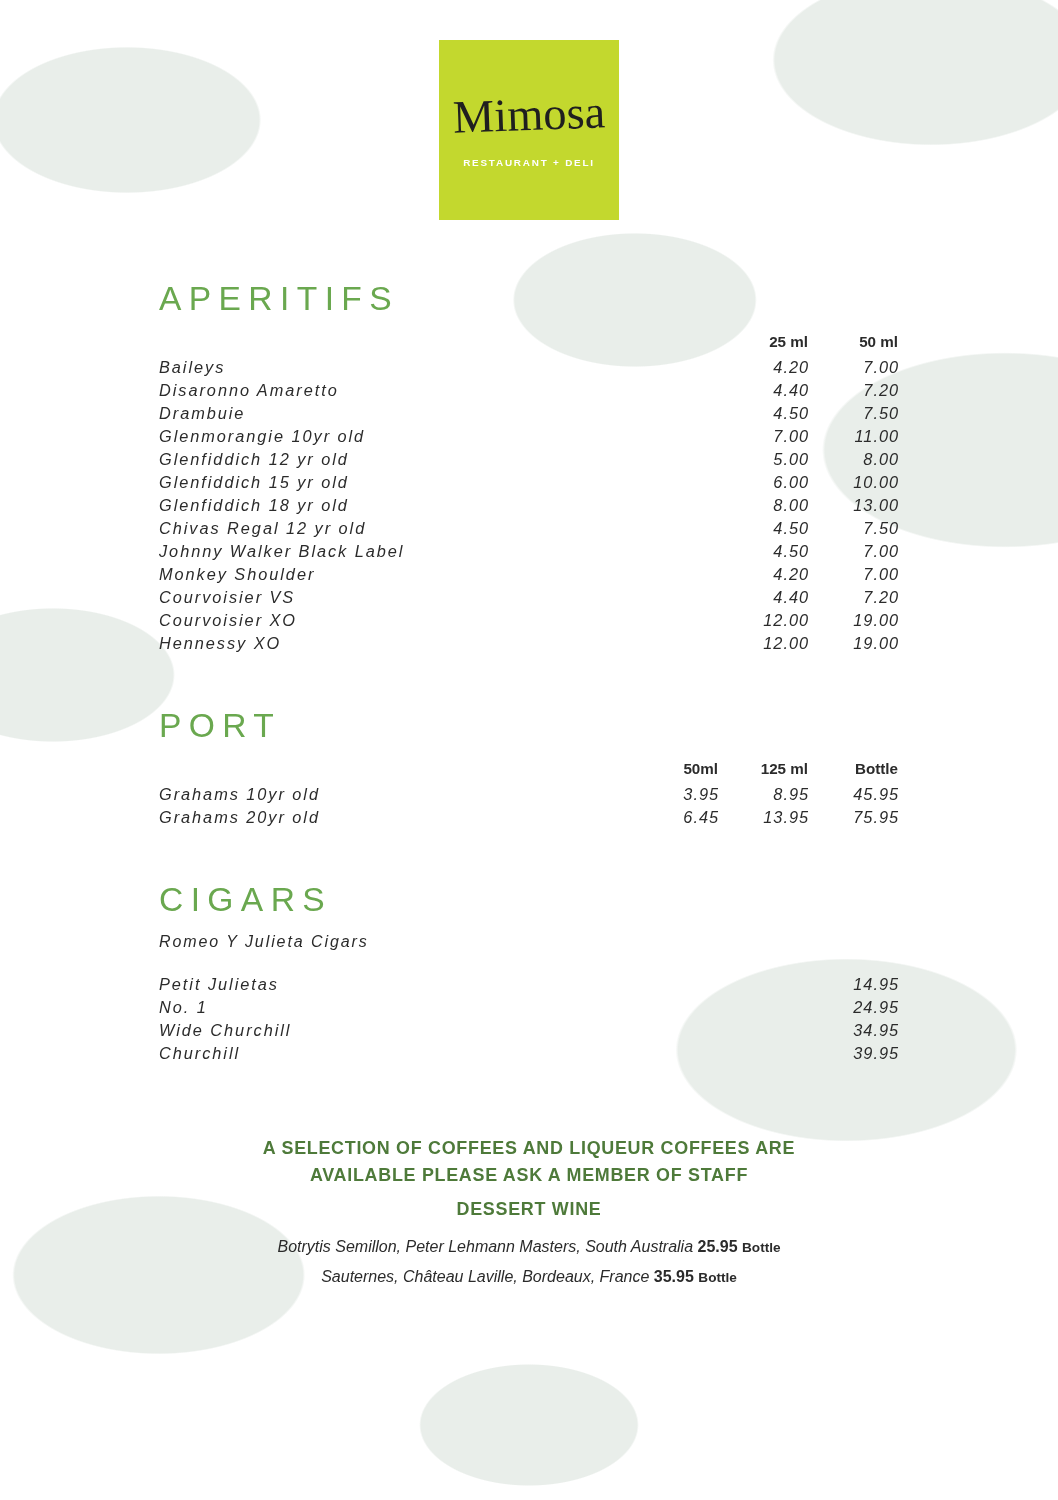Mimosa
RESTAURANT + DELI
APERITIFS
| | 25 ml | 50 ml |
| --- | --- | --- |
| Baileys | 4.20 | 7.00 |
| Disaronno Amaretto | 4.40 | 7.20 |
| Drambuie | 4.50 | 7.50 |
| Glenmorangie 10yr old | 7.00 | 11.00 |
| Glenfiddich 12 yr old | 5.00 | 8.00 |
| Glenfiddich 15 yr old | 6.00 | 10.00 |
| Glenfiddich 18 yr old | 8.00 | 13.00 |
| Chivas Regal 12 yr old | 4.50 | 7.50 |
| Johnny Walker Black Label | 4.50 | 7.00 |
| Monkey Shoulder | 4.20 | 7.00 |
| Courvoisier VS | 4.40 | 7.20 |
| Courvoisier XO | 12.00 | 19.00 |
| Hennessy XO | 12.00 | 19.00 |
PORT
| | 50ml | 125 ml | Bottle |
| --- | --- | --- | --- |
| Grahams 10yr old | 3.95 | 8.95 | 45.95 |
| Grahams 20yr old | 6.45 | 13.95 | 75.95 |
CIGARS
Romeo Y Julieta Cigars
| Petit Julietas | 14.95 |
| No. 1 | 24.95 |
| Wide Churchill | 34.95 |
| Churchill | 39.95 |
A selection of coffees and liqueur coffees are available please ask a member of staff
Dessert Wine
Botrytis Semillon, Peter Lehmann Masters, South Australia 25.95 Bottle
Sauternes, Château Laville, Bordeaux, France 35.95 Bottle